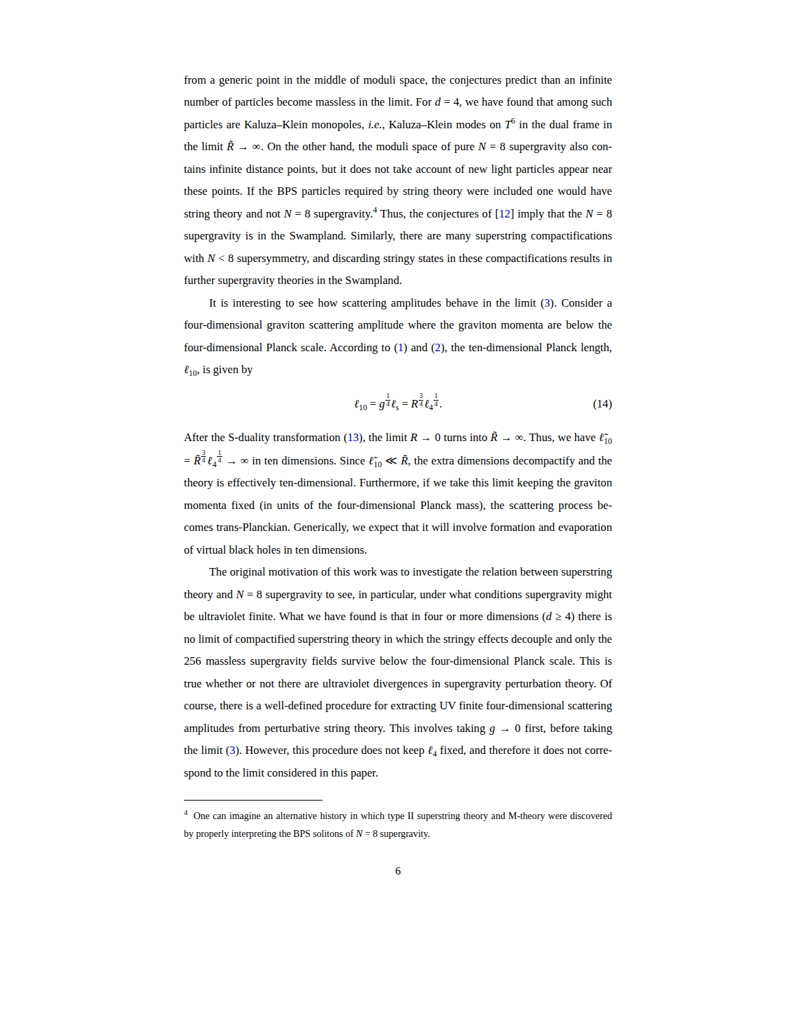from a generic point in the middle of moduli space, the conjectures predict than an infinite number of particles become massless in the limit. For d = 4, we have found that among such particles are Kaluza–Klein monopoles, i.e., Kaluza–Klein modes on T6 in the dual frame in the limit R̃ → ∞. On the other hand, the moduli space of pure N = 8 supergravity also contains infinite distance points, but it does not take account of new light particles appear near these points. If the BPS particles required by string theory were included one would have string theory and not N = 8 supergravity.4 Thus, the conjectures of [12] imply that the N = 8 supergravity is in the Swampland. Similarly, there are many superstring compactifications with N < 8 supersymmetry, and discarding stringy states in these compactifications results in further supergravity theories in the Swampland.
It is interesting to see how scattering amplitudes behave in the limit (3). Consider a four-dimensional graviton scattering amplitude where the graviton momenta are below the four-dimensional Planck scale. According to (1) and (2), the ten-dimensional Planck length, ℓ10, is given by
ℓ10 = g14ℓs = R34ℓ414. (14)
After the S-duality transformation (13), the limit R → 0 turns into R̃ → ∞. Thus, we have ℓ̃10 = R̃34ℓ414 → ∞ in ten dimensions. Since ℓ̃10 ≪ R̃, the extra dimensions decompactify and the theory is effectively ten-dimensional. Furthermore, if we take this limit keeping the graviton momenta fixed (in units of the four-dimensional Planck mass), the scattering process becomes trans-Planckian. Generically, we expect that it will involve formation and evaporation of virtual black holes in ten dimensions.
The original motivation of this work was to investigate the relation between superstring theory and N = 8 supergravity to see, in particular, under what conditions supergravity might be ultraviolet finite. What we have found is that in four or more dimensions (d ≥ 4) there is no limit of compactified superstring theory in which the stringy effects decouple and only the 256 massless supergravity fields survive below the four-dimensional Planck scale. This is true whether or not there are ultraviolet divergences in supergravity perturbation theory. Of course, there is a well-defined procedure for extracting UV finite four-dimensional scattering amplitudes from perturbative string theory. This involves taking g → 0 first, before taking the limit (3). However, this procedure does not keep ℓ4 fixed, and therefore it does not correspond to the limit considered in this paper.
4 One can imagine an alternative history in which type II superstring theory and M-theory were discovered by properly interpreting the BPS solitons of N = 8 supergravity.
6